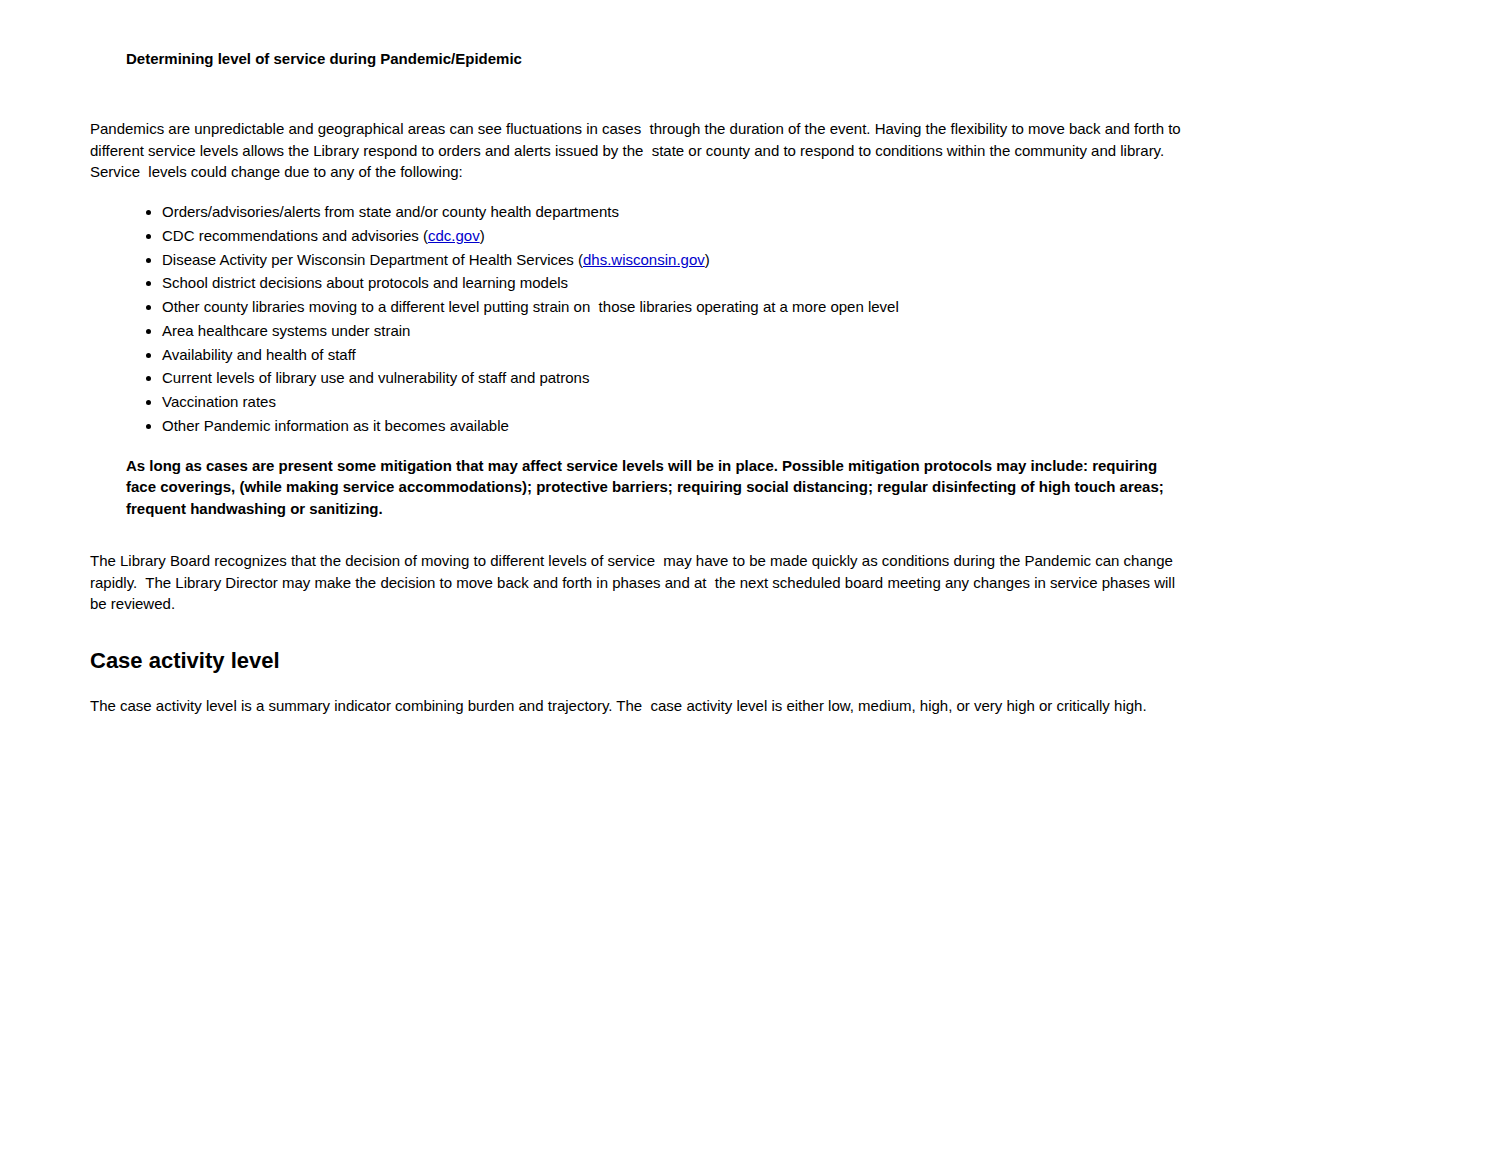Determining level of service during Pandemic/Epidemic
Pandemics are unpredictable and geographical areas can see fluctuations in cases through the duration of the event. Having the flexibility to move back and forth to different service levels allows the Library respond to orders and alerts issued by the state or county and to respond to conditions within the community and library. Service levels could change due to any of the following:
Orders/advisories/alerts from state and/or county health departments
CDC recommendations and advisories (cdc.gov)
Disease Activity per Wisconsin Department of Health Services (dhs.wisconsin.gov)
School district decisions about protocols and learning models
Other county libraries moving to a different level putting strain on those libraries operating at a more open level
Area healthcare systems under strain
Availability and health of staff
Current levels of library use and vulnerability of staff and patrons
Vaccination rates
Other Pandemic information as it becomes available
As long as cases are present some mitigation that may affect service levels will be in place. Possible mitigation protocols may include: requiring face coverings, (while making service accommodations); protective barriers; requiring social distancing; regular disinfecting of high touch areas; frequent handwashing or sanitizing.
The Library Board recognizes that the decision of moving to different levels of service may have to be made quickly as conditions during the Pandemic can change rapidly. The Library Director may make the decision to move back and forth in phases and at the next scheduled board meeting any changes in service phases will be reviewed.
Case activity level
The case activity level is a summary indicator combining burden and trajectory. The case activity level is either low, medium, high, or very high or critically high.